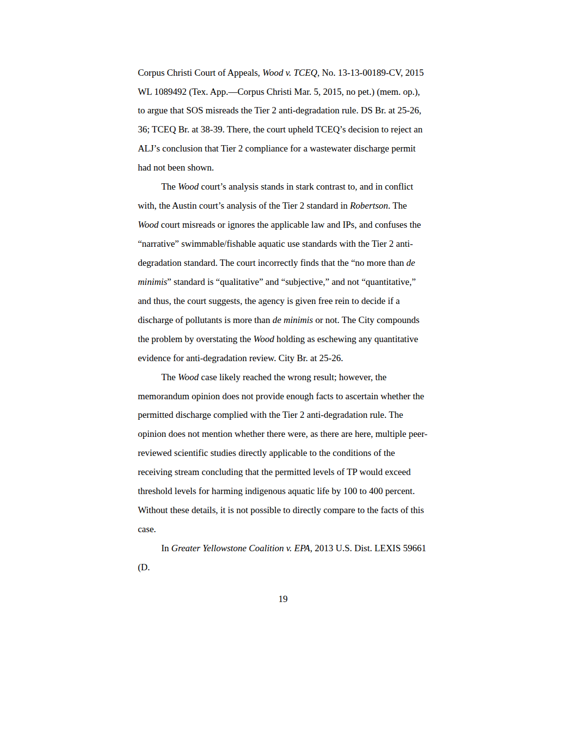Corpus Christi Court of Appeals, Wood v. TCEQ, No. 13-13-00189-CV, 2015 WL 1089492 (Tex. App.—Corpus Christi Mar. 5, 2015, no pet.) (mem. op.), to argue that SOS misreads the Tier 2 anti-degradation rule. DS Br. at 25-26, 36; TCEQ Br. at 38-39. There, the court upheld TCEQ’s decision to reject an ALJ’s conclusion that Tier 2 compliance for a wastewater discharge permit had not been shown.
The Wood court’s analysis stands in stark contrast to, and in conflict with, the Austin court’s analysis of the Tier 2 standard in Robertson. The Wood court misreads or ignores the applicable law and IPs, and confuses the “narrative” swimmable/fishable aquatic use standards with the Tier 2 anti-degradation standard. The court incorrectly finds that the “no more than de minimis” standard is “qualitative” and “subjective,” and not “quantitative,” and thus, the court suggests, the agency is given free rein to decide if a discharge of pollutants is more than de minimis or not. The City compounds the problem by overstating the Wood holding as eschewing any quantitative evidence for anti-degradation review. City Br. at 25-26.
The Wood case likely reached the wrong result; however, the memorandum opinion does not provide enough facts to ascertain whether the permitted discharge complied with the Tier 2 anti-degradation rule. The opinion does not mention whether there were, as there are here, multiple peer-reviewed scientific studies directly applicable to the conditions of the receiving stream concluding that the permitted levels of TP would exceed threshold levels for harming indigenous aquatic life by 100 to 400 percent. Without these details, it is not possible to directly compare to the facts of this case.
In Greater Yellowstone Coalition v. EPA, 2013 U.S. Dist. LEXIS 59661 (D.
19